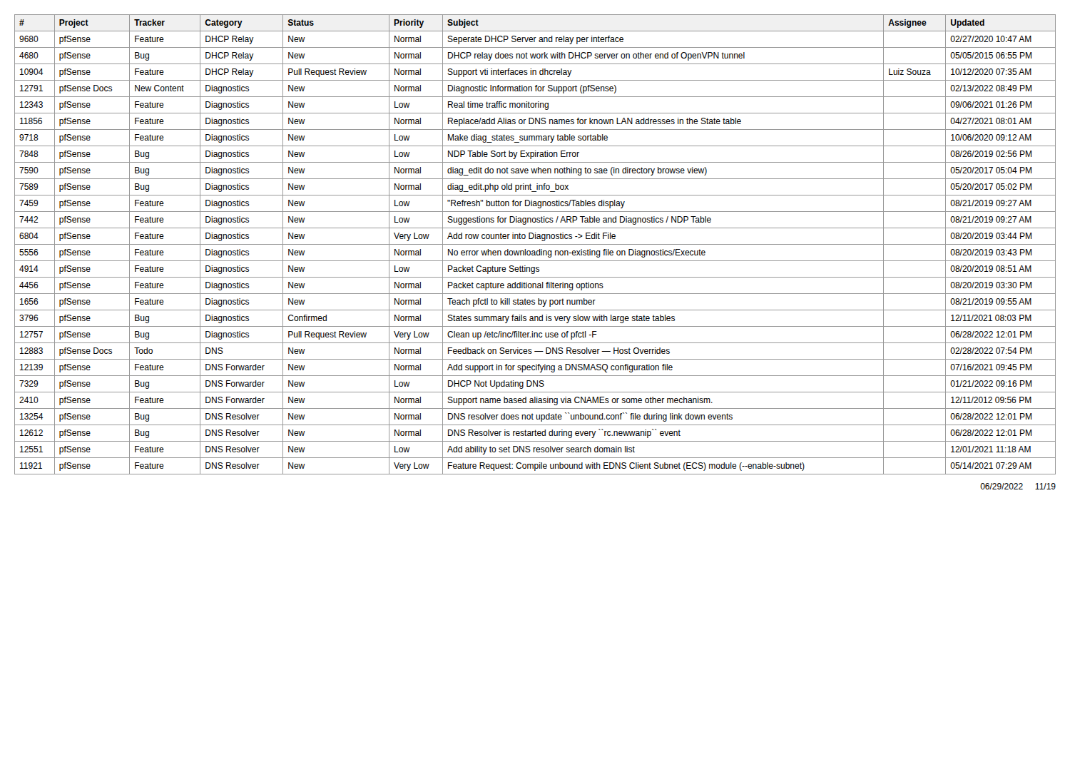Redmine issue listing
| # | Project | Tracker | Category | Status | Priority | Subject | Assignee | Updated |
| --- | --- | --- | --- | --- | --- | --- | --- | --- |
| 9680 | pfSense | Feature | DHCP Relay | New | Normal | Seperate DHCP Server and relay per interface | | 02/27/2020 10:47 AM |
| 4680 | pfSense | Bug | DHCP Relay | New | Normal | DHCP relay does not work with DHCP server on other end of OpenVPN tunnel | | 05/05/2015 06:55 PM |
| 10904 | pfSense | Feature | DHCP Relay | Pull Request Review | Normal | Support vti interfaces in dhcrelay | Luiz Souza | 10/12/2020 07:35 AM |
| 12791 | pfSense Docs | New Content | Diagnostics | New | Normal | Diagnostic Information for Support (pfSense) | | 02/13/2022 08:49 PM |
| 12343 | pfSense | Feature | Diagnostics | New | Low | Real time traffic monitoring | | 09/06/2021 01:26 PM |
| 11856 | pfSense | Feature | Diagnostics | New | Normal | Replace/add Alias or DNS names for known LAN addresses in the State table | | 04/27/2021 08:01 AM |
| 9718 | pfSense | Feature | Diagnostics | New | Low | Make diag_states_summary table sortable | | 10/06/2020 09:12 AM |
| 7848 | pfSense | Bug | Diagnostics | New | Low | NDP Table Sort by Expiration Error | | 08/26/2019 02:56 PM |
| 7590 | pfSense | Bug | Diagnostics | New | Normal | diag_edit do not save when nothing to sae (in directory browse view) | | 05/20/2017 05:04 PM |
| 7589 | pfSense | Bug | Diagnostics | New | Normal | diag_edit.php old print_info_box | | 05/20/2017 05:02 PM |
| 7459 | pfSense | Feature | Diagnostics | New | Low | "Refresh" button for Diagnostics/Tables display | | 08/21/2019 09:27 AM |
| 7442 | pfSense | Feature | Diagnostics | New | Low | Suggestions for Diagnostics / ARP Table and Diagnostics / NDP Table | | 08/21/2019 09:27 AM |
| 6804 | pfSense | Feature | Diagnostics | New | Very Low | Add row counter into Diagnostics -> Edit File | | 08/20/2019 03:44 PM |
| 5556 | pfSense | Feature | Diagnostics | New | Normal | No error when downloading non-existing file on Diagnostics/Execute | | 08/20/2019 03:43 PM |
| 4914 | pfSense | Feature | Diagnostics | New | Low | Packet Capture Settings | | 08/20/2019 08:51 AM |
| 4456 | pfSense | Feature | Diagnostics | New | Normal | Packet capture additional filtering options | | 08/20/2019 03:30 PM |
| 1656 | pfSense | Feature | Diagnostics | New | Normal | Teach pfctl to kill states by port number | | 08/21/2019 09:55 AM |
| 3796 | pfSense | Bug | Diagnostics | Confirmed | Normal | States summary fails and is very slow with large state tables | | 12/11/2021 08:03 PM |
| 12757 | pfSense | Bug | Diagnostics | Pull Request Review | Very Low | Clean up /etc/inc/filter.inc use of pfctl -F | | 06/28/2022 12:01 PM |
| 12883 | pfSense Docs | Todo | DNS | New | Normal | Feedback on Services — DNS Resolver — Host Overrides | | 02/28/2022 07:54 PM |
| 12139 | pfSense | Feature | DNS Forwarder | New | Normal | Add support in for specifying a DNSMASQ configuration file | | 07/16/2021 09:45 PM |
| 7329 | pfSense | Bug | DNS Forwarder | New | Low | DHCP Not Updating DNS | | 01/21/2022 09:16 PM |
| 2410 | pfSense | Feature | DNS Forwarder | New | Normal | Support name based aliasing via CNAMEs or some other mechanism. | | 12/11/2012 09:56 PM |
| 13254 | pfSense | Bug | DNS Resolver | New | Normal | DNS resolver does not update ``unbound.conf`` file during link down events | | 06/28/2022 12:01 PM |
| 12612 | pfSense | Bug | DNS Resolver | New | Normal | DNS Resolver is restarted during every ``rc.newwanip`` event | | 06/28/2022 12:01 PM |
| 12551 | pfSense | Feature | DNS Resolver | New | Low | Add ability to set DNS resolver search domain list | | 12/01/2021 11:18 AM |
| 11921 | pfSense | Feature | DNS Resolver | New | Very Low | Feature Request: Compile unbound with EDNS Client Subnet (ECS) module (--enable-subnet) | | 05/14/2021 07:29 AM |
06/29/2022 11/19